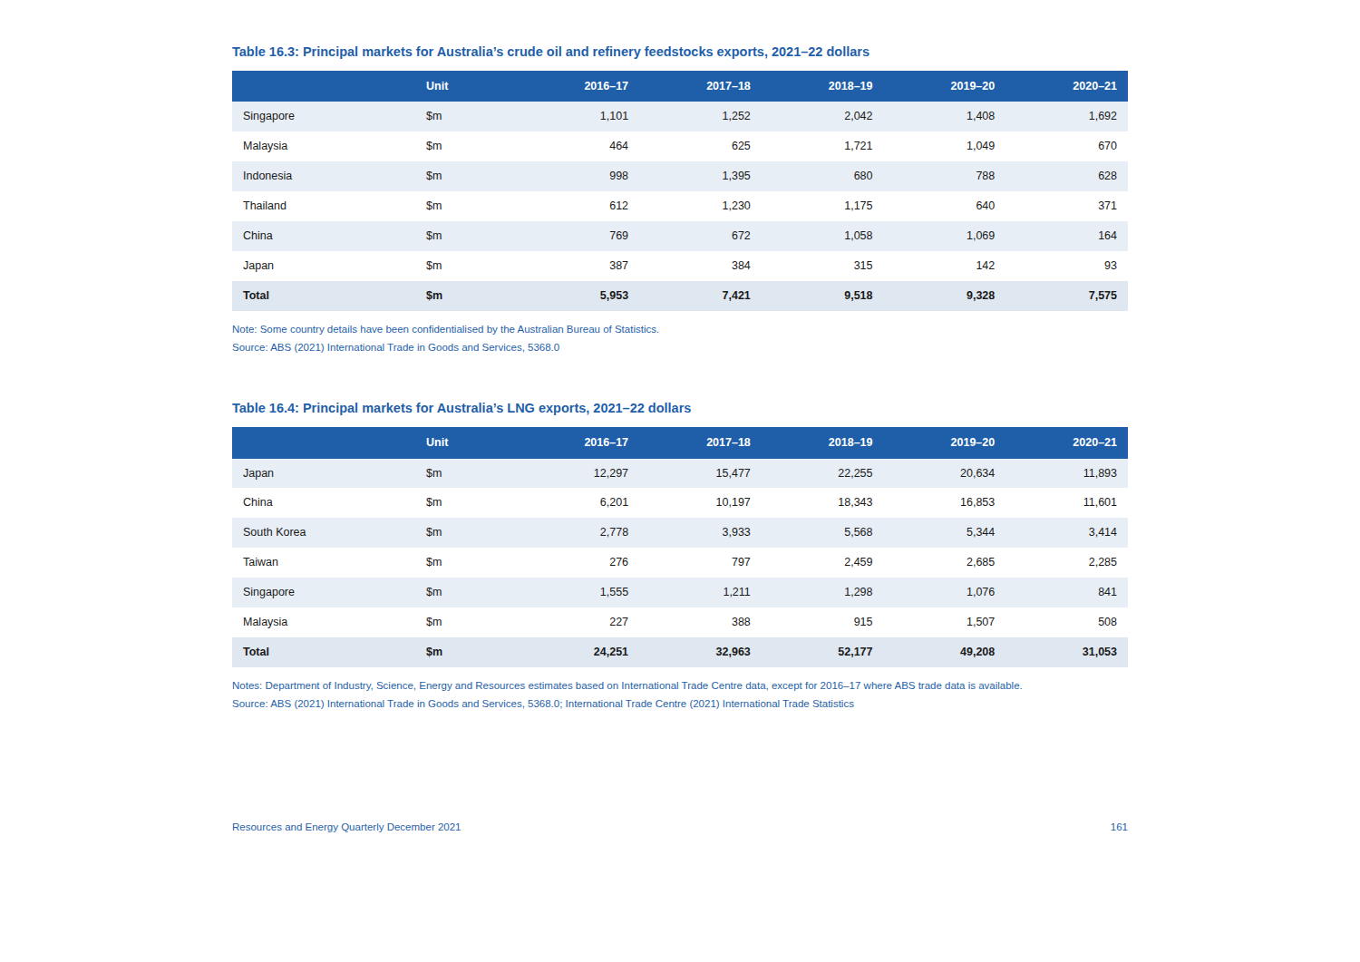Table 16.3: Principal markets for Australia’s crude oil and refinery feedstocks exports, 2021–22 dollars
| | Unit | 2016–17 | 2017–18 | 2018–19 | 2019–20 | 2020–21 |
| --- | --- | --- | --- | --- | --- | --- |
| Singapore | $m | 1,101 | 1,252 | 2,042 | 1,408 | 1,692 |
| Malaysia | $m | 464 | 625 | 1,721 | 1,049 | 670 |
| Indonesia | $m | 998 | 1,395 | 680 | 788 | 628 |
| Thailand | $m | 612 | 1,230 | 1,175 | 640 | 371 |
| China | $m | 769 | 672 | 1,058 | 1,069 | 164 |
| Japan | $m | 387 | 384 | 315 | 142 | 93 |
| Total | $m | 5,953 | 7,421 | 9,518 | 9,328 | 7,575 |
Note: Some country details have been confidentialised by the Australian Bureau of Statistics.
Source: ABS (2021) International Trade in Goods and Services, 5368.0
Table 16.4: Principal markets for Australia’s LNG exports, 2021–22 dollars
| | Unit | 2016–17 | 2017–18 | 2018–19 | 2019–20 | 2020–21 |
| --- | --- | --- | --- | --- | --- | --- |
| Japan | $m | 12,297 | 15,477 | 22,255 | 20,634 | 11,893 |
| China | $m | 6,201 | 10,197 | 18,343 | 16,853 | 11,601 |
| South Korea | $m | 2,778 | 3,933 | 5,568 | 5,344 | 3,414 |
| Taiwan | $m | 276 | 797 | 2,459 | 2,685 | 2,285 |
| Singapore | $m | 1,555 | 1,211 | 1,298 | 1,076 | 841 |
| Malaysia | $m | 227 | 388 | 915 | 1,507 | 508 |
| Total | $m | 24,251 | 32,963 | 52,177 | 49,208 | 31,053 |
Notes: Department of Industry, Science, Energy and Resources estimates based on International Trade Centre data, except for 2016–17 where ABS trade data is available.
Source: ABS (2021) International Trade in Goods and Services, 5368.0; International Trade Centre (2021) International Trade Statistics
Resources and Energy Quarterly December 2021
161